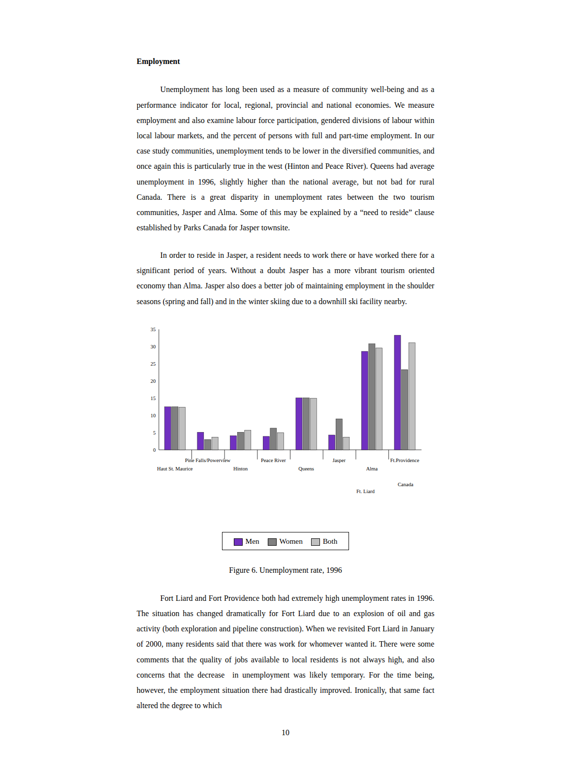Employment
Unemployment has long been used as a measure of community well-being and as a performance indicator for local, regional, provincial and national economies. We measure employment and also examine labour force participation, gendered divisions of labour within local labour markets, and the percent of persons with full and part-time employment. In our case study communities, unemployment tends to be lower in the diversified communities, and once again this is particularly true in the west (Hinton and Peace River). Queens had average unemployment in 1996, slightly higher than the national average, but not bad for rural Canada. There is a great disparity in unemployment rates between the two tourism communities, Jasper and Alma. Some of this may be explained by a “need to reside” clause established by Parks Canada for Jasper townsite.
In order to reside in Jasper, a resident needs to work there or have worked there for a significant period of years. Without a doubt Jasper has a more vibrant tourism oriented economy than Alma. Jasper also does a better job of maintaining employment in the shoulder seasons (spring and fall) and in the winter skiing due to a downhill ski facility nearby.
35 30 25 20 15 10 5 0 Haut St. Maurice Pine Falls/Powerview Hinton Peace River Queens Jasper Alma Ft.Providence
Ft. Liard Canada
| Men | Women | Both |
Figure 6. Unemployment rate, 1996
Fort Liard and Fort Providence both had extremely high unemployment rates in 1996. The situation has changed dramatically for Fort Liard due to an explosion of oil and gas activity (both exploration and pipeline construction). When we revisited Fort Liard in January of 2000, many residents said that there was work for whomever wanted it. There were some comments that the quality of jobs available to local residents is not always high, and also concerns that the decrease in unemployment was likely temporary. For the time being, however, the employment situation there had drastically improved. Ironically, that same fact altered the degree to which
10